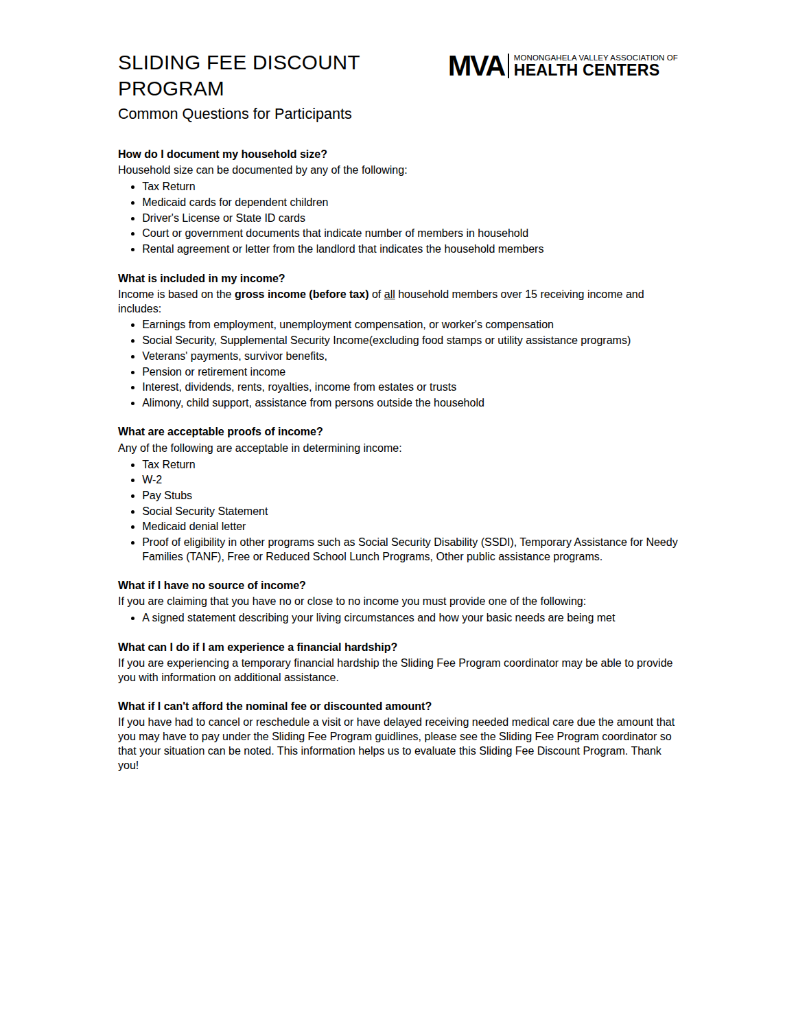SLIDING FEE DISCOUNT PROGRAM
Common Questions for Participants
MVA MONONGAHELA VALLEY ASSOCIATION OF HEALTH CENTERS
How do I document my household size?
Household size can be documented by any of the following:
Tax Return
Medicaid cards for dependent children
Driver's License or State ID cards
Court or government documents that indicate number of members in household
Rental agreement or letter from the landlord that indicates the household members
What is included in my income?
Income is based on the gross income (before tax) of all household members over 15 receiving income and includes:
Earnings from employment, unemployment compensation, or worker's compensation
Social Security, Supplemental Security Income(excluding food stamps or utility assistance programs)
Veterans' payments, survivor benefits,
Pension or retirement income
Interest, dividends, rents, royalties, income from estates or trusts
Alimony, child support, assistance from persons outside the household
What are acceptable proofs of income?
Any of the following are acceptable in determining income:
Tax Return
W-2
Pay Stubs
Social Security Statement
Medicaid denial letter
Proof of eligibility in other programs such as Social Security Disability (SSDI), Temporary Assistance for Needy Families (TANF), Free or Reduced School Lunch Programs, Other public assistance programs.
What if I have no source of income?
If you are claiming that you have no or close to no income you must provide one of the following:
A signed statement describing your living circumstances and how your basic needs are being met
What can I do if I am experience a financial hardship?
If you are experiencing a temporary financial hardship the Sliding Fee Program coordinator may be able to provide you with information on additional assistance.
What if I can't afford the nominal fee or discounted amount?
If you have had to cancel or reschedule a visit or have delayed receiving needed medical care due the amount that you may have to pay under the Sliding Fee Program guidlines, please see the Sliding Fee Program coordinator so that your situation can be noted. This information helps us to evaluate this Sliding Fee Discount Program. Thank you!